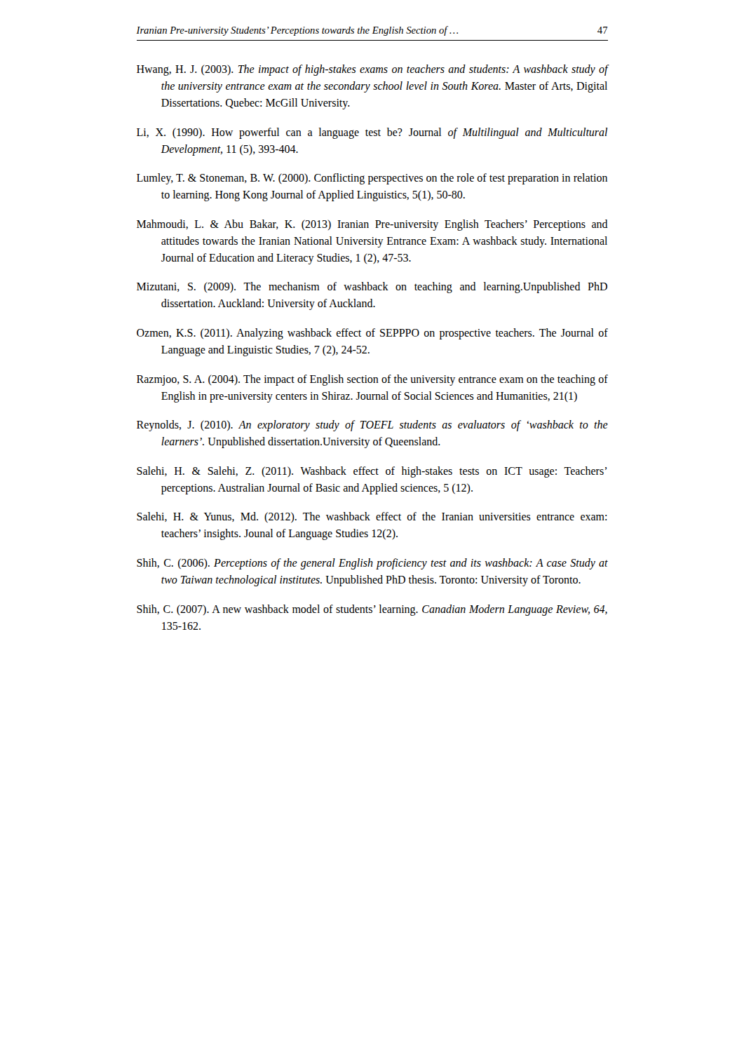Iranian Pre-university Students’ Perceptions towards the English Section of … 47
Hwang, H. J. (2003). The impact of high-stakes exams on teachers and students: A washback study of the university entrance exam at the secondary school level in South Korea. Master of Arts, Digital Dissertations. Quebec: McGill University.
Li, X. (1990). How powerful can a language test be? Journal of Multilingual and Multicultural Development, 11 (5), 393-404.
Lumley, T. & Stoneman, B. W. (2000). Conflicting perspectives on the role of test preparation in relation to learning. Hong Kong Journal of Applied Linguistics, 5(1), 50-80.
Mahmoudi, L. & Abu Bakar, K. (2013) Iranian Pre-university English Teachers’ Perceptions and attitudes towards the Iranian National University Entrance Exam: A washback study. International Journal of Education and Literacy Studies, 1 (2), 47-53.
Mizutani, S. (2009). The mechanism of washback on teaching and learning.Unpublished PhD dissertation. Auckland: University of Auckland.
Ozmen, K.S. (2011). Analyzing washback effect of SEPPPO on prospective teachers. The Journal of Language and Linguistic Studies, 7 (2), 24-52.
Razmjoo, S. A. (2004). The impact of English section of the university entrance exam on the teaching of English in pre-university centers in Shiraz. Journal of Social Sciences and Humanities, 21(1)
Reynolds, J. (2010). An exploratory study of TOEFL students as evaluators of ‘washback to the learners’. Unpublished dissertation.University of Queensland.
Salehi, H. & Salehi, Z. (2011). Washback effect of high-stakes tests on ICT usage: Teachers’ perceptions. Australian Journal of Basic and Applied sciences, 5 (12).
Salehi, H. & Yunus, Md. (2012). The washback effect of the Iranian universities entrance exam: teachers’ insights. Jounal of Language Studies 12(2).
Shih, C. (2006). Perceptions of the general English proficiency test and its washback: A case Study at two Taiwan technological institutes. Unpublished PhD thesis. Toronto: University of Toronto.
Shih, C. (2007). A new washback model of students’ learning. Canadian Modern Language Review, 64, 135-162.